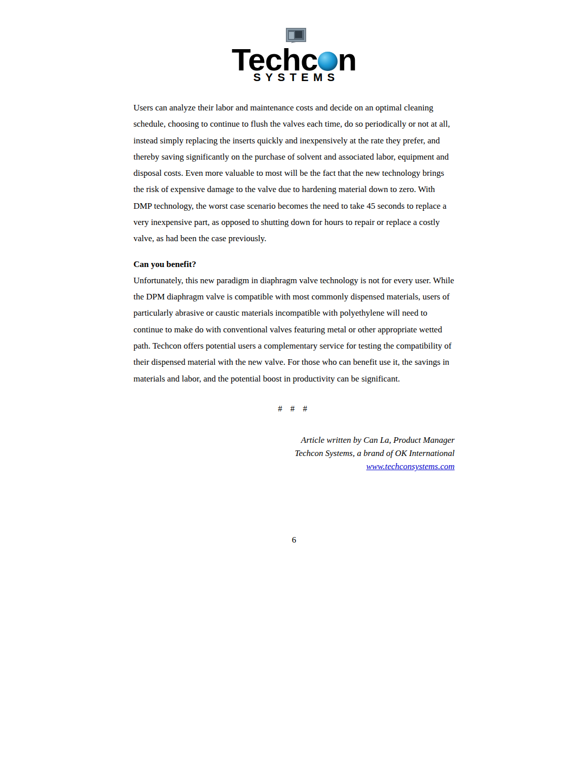Techc n
SYSTEMS
Users can analyze their labor and maintenance costs and decide on an optimal cleaning schedule, choosing to continue to flush the valves each time, do so periodically or not at all, instead simply replacing the inserts quickly and inexpensively at the rate they prefer, and thereby saving significantly on the purchase of solvent and associated labor, equipment and disposal costs. Even more valuable to most will be the fact that the new technology brings the risk of expensive damage to the valve due to hardening material down to zero. With DMP technology, the worst case scenario becomes the need to take 45 seconds to replace a very inexpensive part, as opposed to shutting down for hours to repair or replace a costly valve, as had been the case previously.
Can you benefit?
Unfortunately, this new paradigm in diaphragm valve technology is not for every user. While the DPM diaphragm valve is compatible with most commonly dispensed materials, users of particularly abrasive or caustic materials incompatible with polyethylene will need to continue to make do with conventional valves featuring metal or other appropriate wetted path. Techcon offers potential users a complementary service for testing the compatibility of their dispensed material with the new valve. For those who can benefit use it, the savings in materials and labor, and the potential boost in productivity can be significant.
# # #
Article written by Can La, Product Manager
Techcon Systems, a brand of OK International
www.techconsystems.com
6